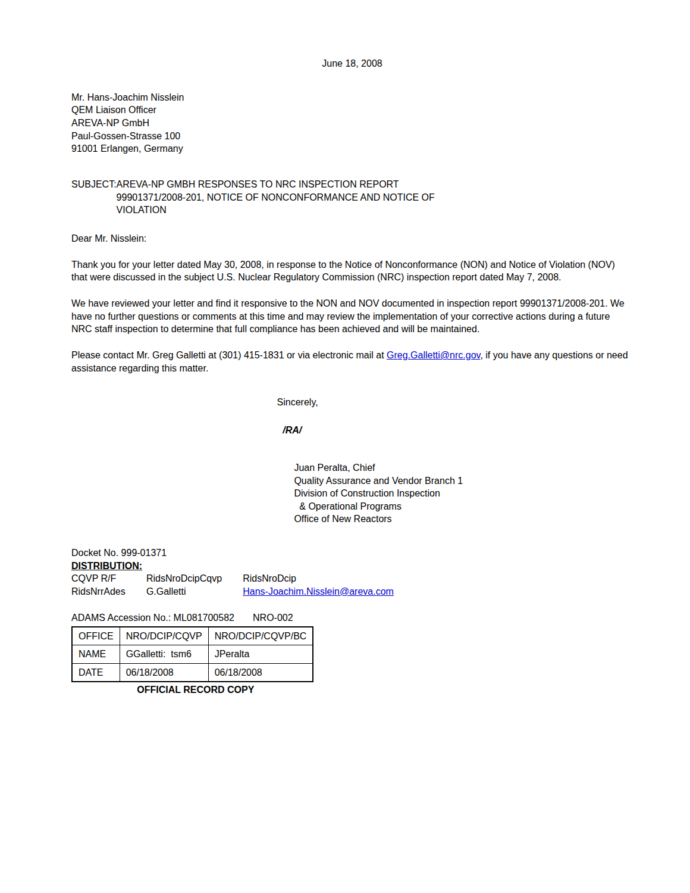June 18, 2008
Mr. Hans-Joachim Nisslein
QEM Liaison Officer
AREVA-NP GmbH
Paul-Gossen-Strasse 100
91001 Erlangen, Germany
| SUBJECT: | AREVA-NP GMBH RESPONSES TO NRC INSPECTION REPORT 99901371/2008-201, NOTICE OF NONCONFORMANCE AND NOTICE OF VIOLATION |
Dear Mr. Nisslein:
Thank you for your letter dated May 30, 2008, in response to the Notice of Nonconformance (NON) and Notice of Violation (NOV) that were discussed in the subject U.S. Nuclear Regulatory Commission (NRC) inspection report dated May 7, 2008.
We have reviewed your letter and find it responsive to the NON and NOV documented in inspection report 99901371/2008-201. We have no further questions or comments at this time and may review the implementation of your corrective actions during a future NRC staff inspection to determine that full compliance has been achieved and will be maintained.
Please contact Mr. Greg Galletti at (301) 415-1831 or via electronic mail at Greg.Galletti@nrc.gov, if you have any questions or need assistance regarding this matter.
Sincerely,
/RA/
Juan Peralta, Chief
Quality Assurance and Vendor Branch 1
Division of Construction Inspection
& Operational Programs
Office of New Reactors
Docket No. 999-01371
DISTRIBUTION:
| CQVP R/F | RidsNroDcipCqvp | RidsNroDcip |
| RidsNrrAdes | G.Galletti | Hans-Joachim.Nisslein@areva.com |
ADAMS Accession No.: ML081700582 NRO-002
| OFFICE | NRO/DCIP/CQVP | NRO/DCIP/CQVP/BC |
| NAME | GGalletti: tsm6 | JPeralta |
| DATE | 06/18/2008 | 06/18/2008 |
OFFICIAL RECORD COPY